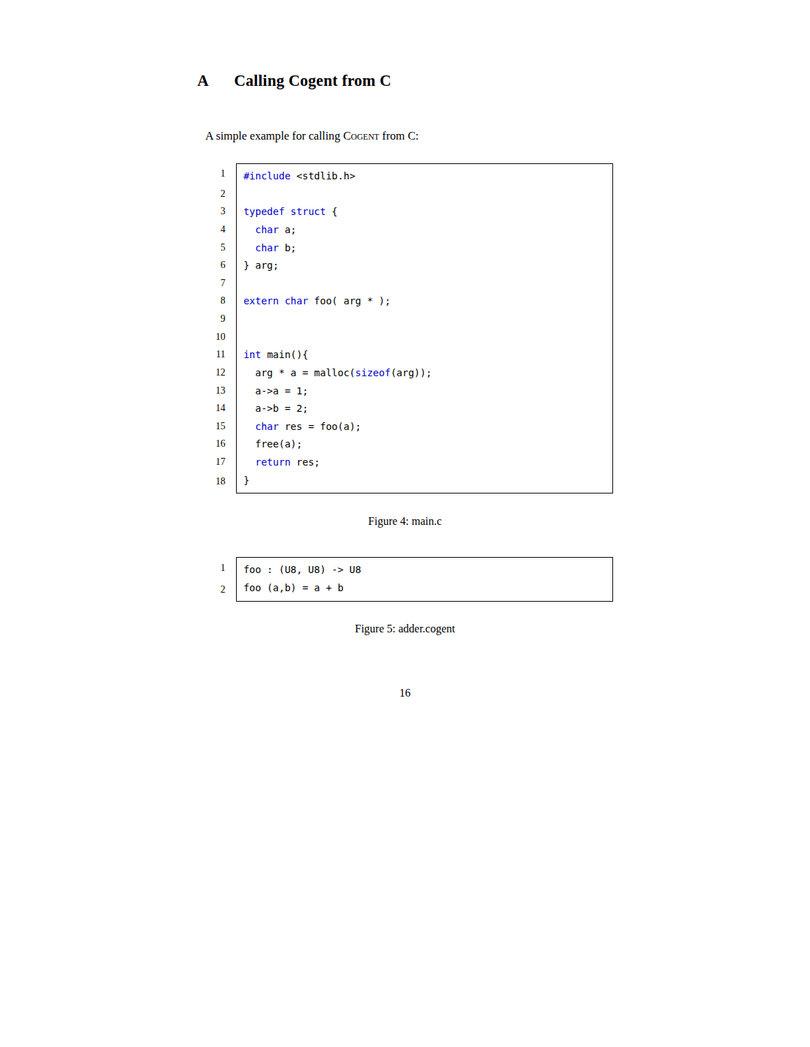ACalling Cogent from C
A simple example for calling Cogent from C:
1
#include <stdlib.h>
2
3
typedef struct {
4
char a;
5
char b;
6
} arg;
7
8
extern char foo( arg * );
9
10
11
int main(){
12
arg * a = malloc(sizeof(arg));
13
a->a = 1;
14
a->b = 2;
15
char res = foo(a);
16
free(a);
17
return res;
18
}
Figure 4: main.c
1
foo : (U8, U8) -> U8
2
foo (a,b) = a + b
Figure 5: adder.cogent
16